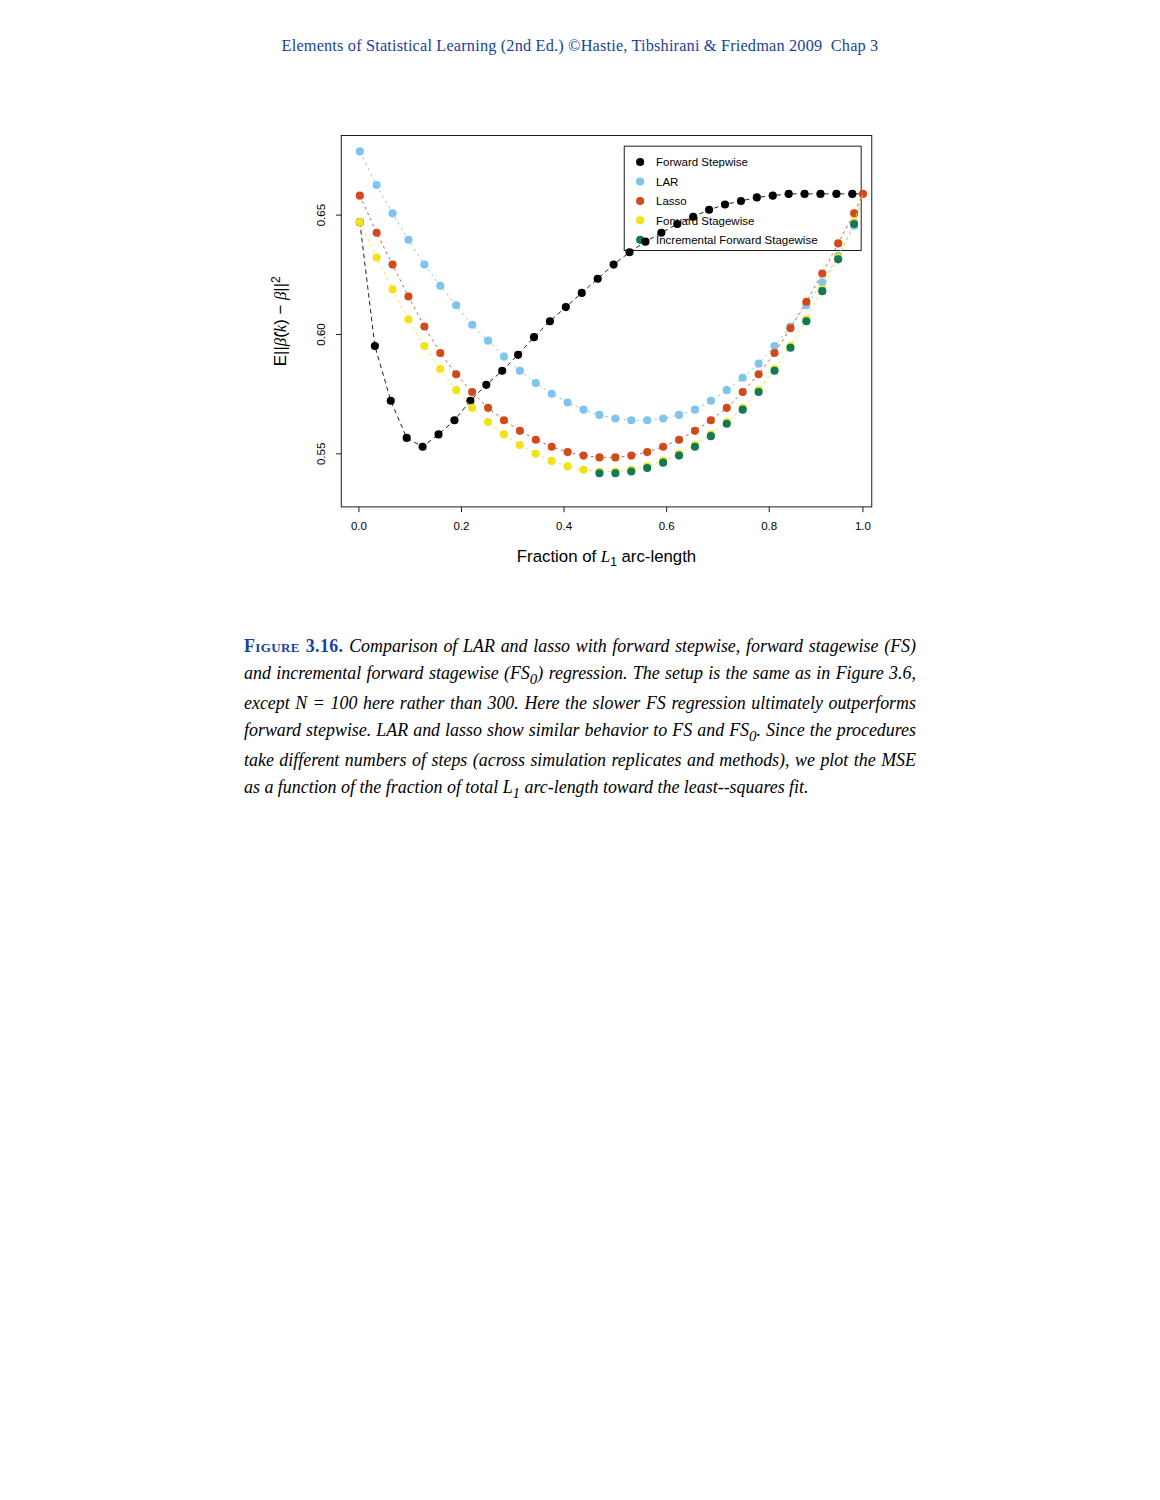Elements of Statistical Learning (2nd Ed.) ©Hastie, Tibshirani & Friedman 2009 Chap 3
Mean squared error versus fraction of L1 arc-length for five regression procedures Scatter plot comparing Forward Stepwise, LAR, Lasso, Forward Stagewise and Incremental Forward Stagewise. Forward Stepwise drops quickly to a minimum near 0.1 then rises steadily; the other four methods decrease to a broad minimum near 0.5 and rise again toward 1.0. 0.55 0.60 0.65 E||β̂(k) − β||2 0.0 0.2 0.4 0.6 0.8 1.0 Fraction of L1 arc-length Forward Stepwise LAR Lasso Forward Stagewise Incremental Forward Stagewise
Figure 3.16. Comparison of LAR and lasso with forward stepwise, forward stagewise (FS) and incremental forward stagewise (FS0) regression. The setup is the same as in Figure 3.6, except N = 100 here rather than 300. Here the slower FS regression ultimately outperforms forward stepwise. LAR and lasso show similar behavior to FS and FS0. Since the procedures take different numbers of steps (across simulation replicates and methods), we plot the MSE as a function of the fraction of total L1 arc-length toward the least--squares fit.